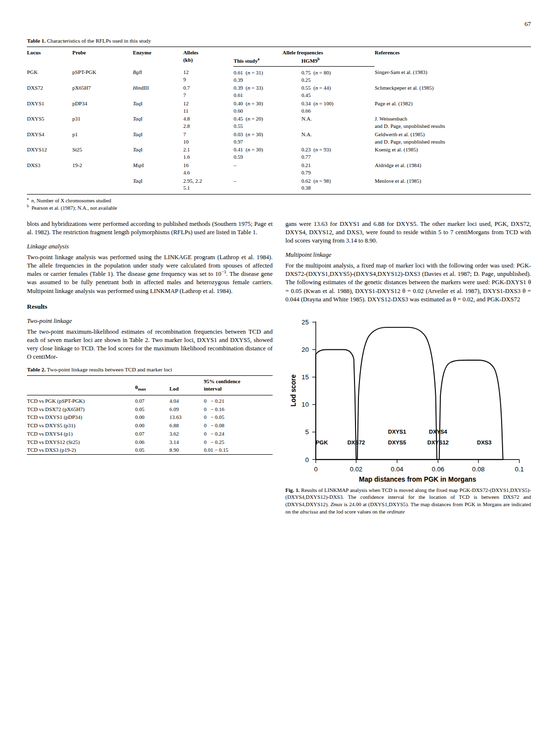67
Table 1. Characteristics of the RFLPs used in this study
| Locus | Probe | Enzyme | Alleles (kb) | Allele frequencies | References |
| --- | --- | --- | --- | --- | --- |
| This study a | HGM9 b |
| PGK | pSPT-PGK | Bgl I | 12 9 | 0.61 ( n = 31) 0.39 | 0.75 ( n = 80) 0.25 | Singer-Sam et al. (1983) |
| DXS72 | pX65H7 | Hin dIII | 0.7 7 | 0.39 ( n = 33) 0.61 | 0.55 ( n = 44) 0.45 | Schmeckpeper et al. (1985) |
| DXYS1 | pDP34 | Taq I | 12 11 | 0.40 ( n = 30) 0.60 | 0.34 ( n = 100) 0.66 | Page et al. (1982) |
| DXYS5 | p31 | Taq I | 4.8 2.8 | 0.45 ( n = 20) 0.55 | N.A. | J. Weissenbach and D. Page, unpublished results |
| DXYS4 | p1 | Taq I | 7 10 | 0.03 ( n = 30) 0.97 | N.A. | Geldwerth et al. (1985) and D. Page, unpublished results |
| DXYS12 | St25 | Taq I | 2.1 1.6 | 0.41 ( n = 30) 0.59 | 0.23 ( n = 93) 0.77 | Koenig et al. (1985) |
| DXS3 | 19-2 | Msp I | 16 4.6 | – | 0.21 0.79 | Aldridge et al. (1984) |
| | | Taq I | 2.95, 2.2 5.1 | – | 0.62 ( n = 98) 0.38 | Menlove et al. (1985) |
a n, Number of X chromosomes studied
b Pearson et al. (1987); N.A., not available
blots and hybridizations were performed according to published methods (Southern 1975; Page et al. 1982). The restriction fragment length polymorphisms (RFLPs) used are listed in Table 1.
Linkage analysis
Two-point linkage analysis was performed using the LINKAGE program (Lathrop et al. 1984). The allele frequencies in the population under study were calculated from spouses of affected males or carrier females (Table 1). The disease gene frequency was set to 10−3. The disease gene was assumed to be fully penetrant both in affected males and heterozygous female carriers. Multipoint linkage analysis was performed using LINKMAP (Lathrop et al. 1984).
Results
Two-point linkage
The two-point maximum-likelihood estimates of recombination frequencies between TCD and each of seven marker loci are shown in Table 2. Two marker loci, DXYS1 and DXYS5, showed very close linkage to TCD. The lod scores for the maximum likelihood recombination distance of O centiMor-
Table 2. Two-point linkage results between TCD and marker loci
| | θ max | Lod | 95% confidence interval |
| --- | --- | --- | --- |
| TCD vs PGK (pSPT-PGK) | 0.07 | 4.04 | 0 − 0.21 |
| TCD vs DSX72 (pX65H7) | 0.05 | 6.09 | 0 − 0.16 |
| TCD vs DXYS1 (pDP34) | 0.00 | 13.63 | 0 − 0.05 |
| TCD vs DXYS5 (p31) | 0.00 | 6.88 | 0 − 0.08 |
| TCD vs DXYS4 (p1) | 0.07 | 3.62 | 0 − 0.24 |
| TCD vs DXYS12 (St25) | 0.06 | 3.14 | 0 − 0.25 |
| TCD vs DXS3 (p19-2) | 0.05 | 8.90 | 0.01 − 0.15 |
gans were 13.63 for DXYS1 and 6.88 for DXYS5. The other marker loci used, PGK, DXS72, DXYS4, DXYS12, and DXS3, were found to reside within 5 to 7 centiMorgans from TCD with lod scores varying from 3.14 to 8.90.
Multipoint linkage
For the multipoint analysis, a fixed map of marker loci with the following order was used: PGK-DXS72-(DXYS1,DXYS5)-(DXYS4,DXYS12)-DXS3 (Davies et al. 1987; D. Page, unpublished). The following estimates of the genetic distances between the markers were used: PGK-DXYS1 θ = 0.05 (Kwan et al. 1988), DXYS1-DXYS12 θ = 0.02 (Arveiler et al. 1987), DXYS1-DXS3 θ = 0.044 (Drayna and White 1985). DXYS12-DXS3 was estimated as θ = 0.02, and PGK-DXS72
0 5 10 15 20 25 0 0.02 0.04 0.06 0.08 0.1 Map distances from PGK in Morgans Lod score PGK DXS72 DXYS1 DXYS5 DXYS4 DXYS12 DXS3
Fig. 1. Results of LINKMAP analysis when TCD is moved along the fixed map PGK-DXS72-(DXYS1,DXYS5)-(DXYS4,DXYS12)-DXS3. The confidence interval for the location of TCD is between DXS72 and (DXYS4,DXYS12). Zmax is 24.00 at (DXYS1,DXYS5). The map distances from PGK in Morgans are indicated on the abscissa and the lod score values on the ordinate